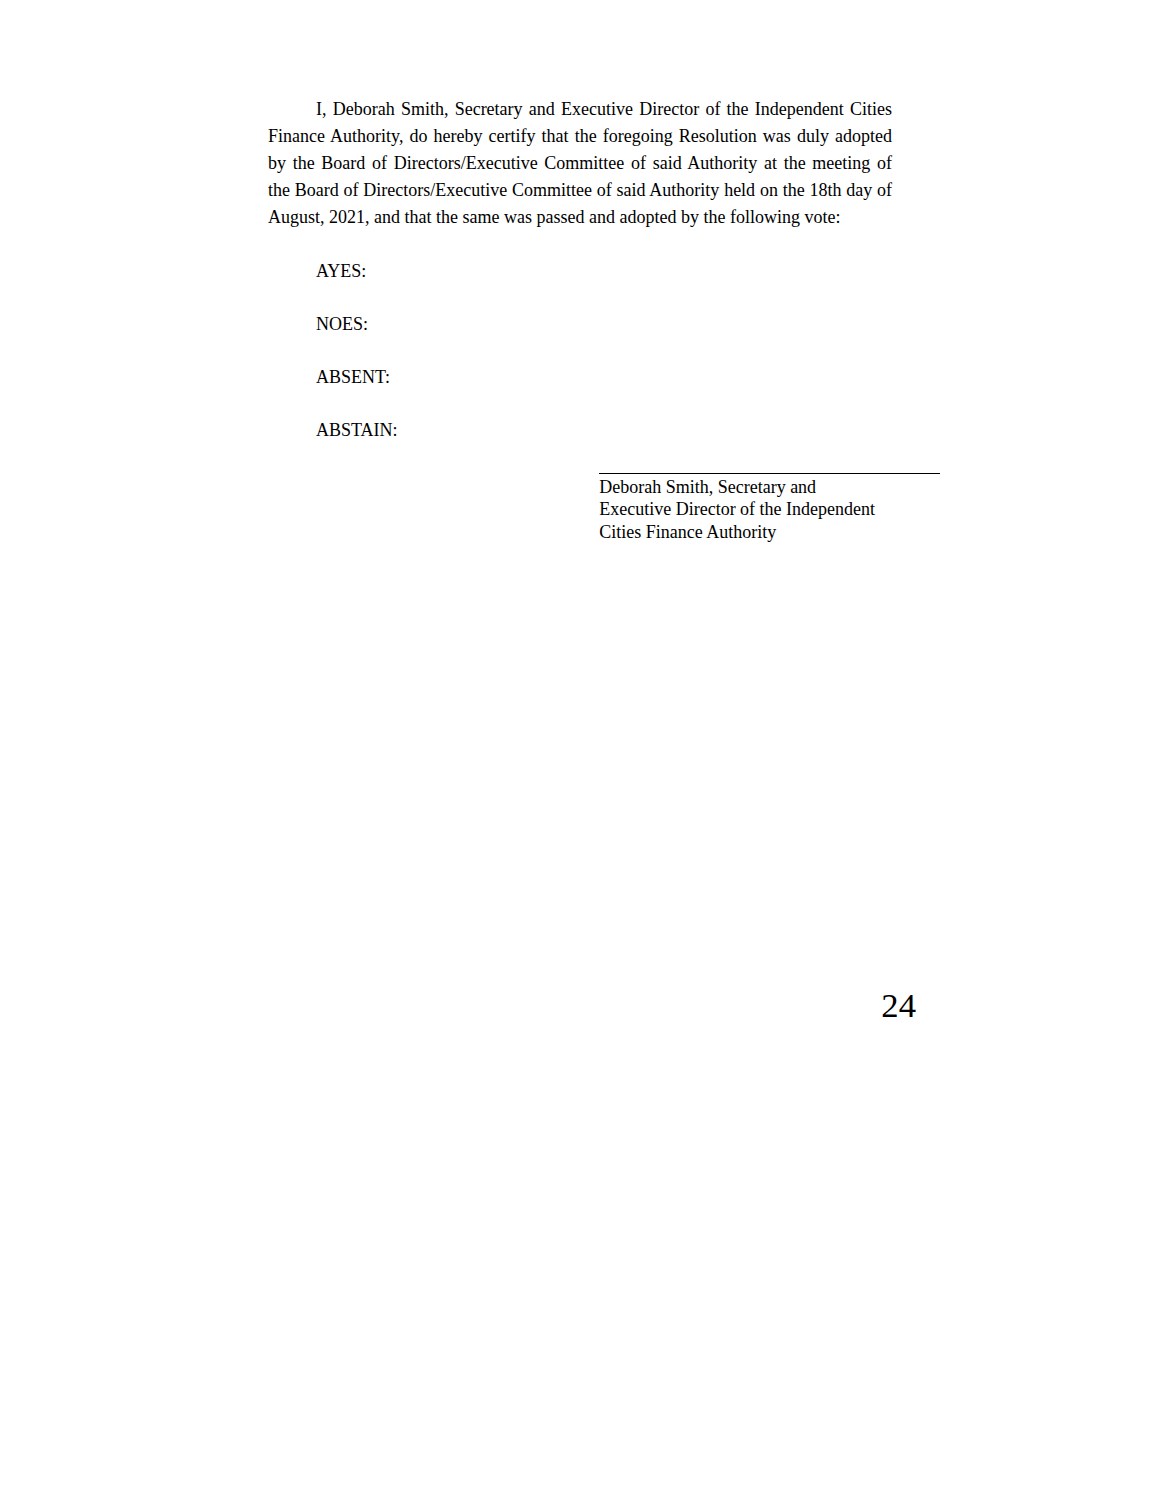I, Deborah Smith, Secretary and Executive Director of the Independent Cities Finance Authority, do hereby certify that the foregoing Resolution was duly adopted by the Board of Directors/Executive Committee of said Authority at the meeting of the Board of Directors/Executive Committee of said Authority held on the 18th day of August, 2021, and that the same was passed and adopted by the following vote:
AYES:
NOES:
ABSENT:
ABSTAIN:
Deborah Smith, Secretary and Executive Director of the Independent Cities Finance Authority
24